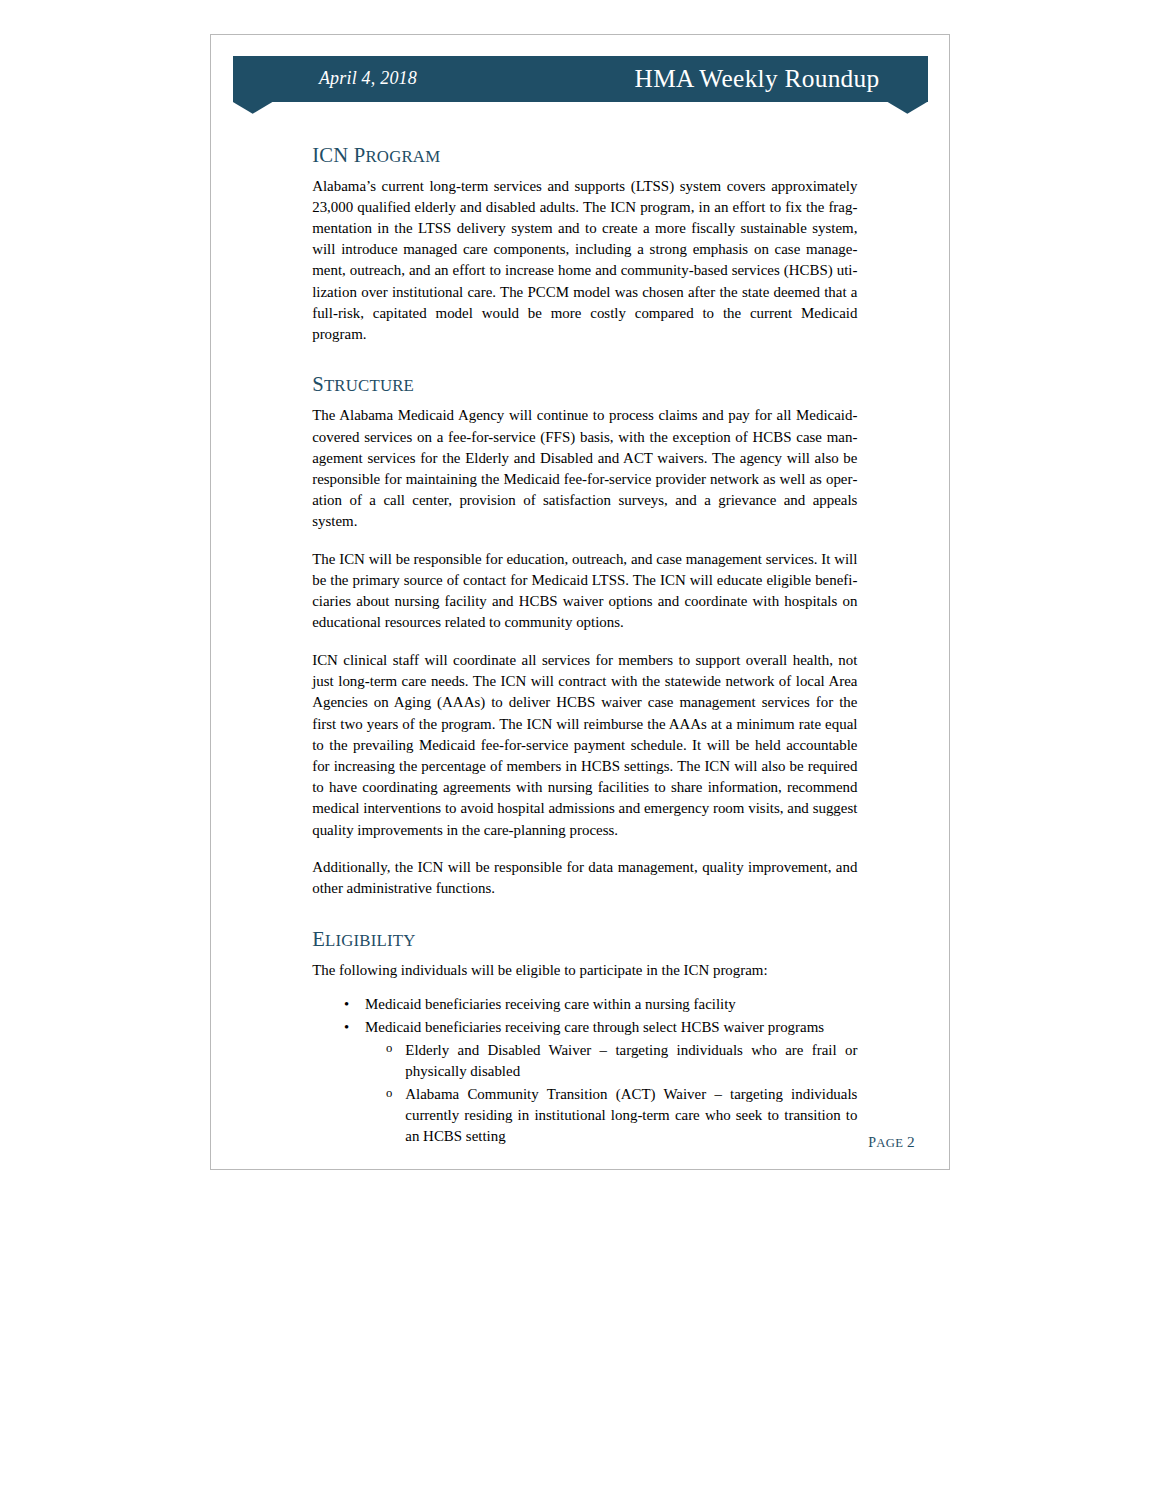April 4, 2018
HMA Weekly Roundup
ICN PROGRAM
Alabama’s current long-term services and supports (LTSS) system covers approximately 23,000 qualified elderly and disabled adults. The ICN program, in an effort to fix the fragmentation in the LTSS delivery system and to create a more fiscally sustainable system, will introduce managed care components, including a strong emphasis on case management, outreach, and an effort to increase home and community-based services (HCBS) utilization over institutional care. The PCCM model was chosen after the state deemed that a full-risk, capitated model would be more costly compared to the current Medicaid program.
STRUCTURE
The Alabama Medicaid Agency will continue to process claims and pay for all Medicaid-covered services on a fee-for-service (FFS) basis, with the exception of HCBS case management services for the Elderly and Disabled and ACT waivers. The agency will also be responsible for maintaining the Medicaid fee-for-service provider network as well as operation of a call center, provision of satisfaction surveys, and a grievance and appeals system.
The ICN will be responsible for education, outreach, and case management services. It will be the primary source of contact for Medicaid LTSS. The ICN will educate eligible beneficiaries about nursing facility and HCBS waiver options and coordinate with hospitals on educational resources related to community options.
ICN clinical staff will coordinate all services for members to support overall health, not just long-term care needs. The ICN will contract with the statewide network of local Area Agencies on Aging (AAAs) to deliver HCBS waiver case management services for the first two years of the program. The ICN will reimburse the AAAs at a minimum rate equal to the prevailing Medicaid fee-for-service payment schedule. It will be held accountable for increasing the percentage of members in HCBS settings. The ICN will also be required to have coordinating agreements with nursing facilities to share information, recommend medical interventions to avoid hospital admissions and emergency room visits, and suggest quality improvements in the care-planning process.
Additionally, the ICN will be responsible for data management, quality improvement, and other administrative functions.
ELIGIBILITY
The following individuals will be eligible to participate in the ICN program:
Medicaid beneficiaries receiving care within a nursing facility
Medicaid beneficiaries receiving care through select HCBS waiver programs
Elderly and Disabled Waiver – targeting individuals who are frail or physically disabled
Alabama Community Transition (ACT) Waiver – targeting individuals currently residing in institutional long-term care who seek to transition to an HCBS setting
PAGE 2